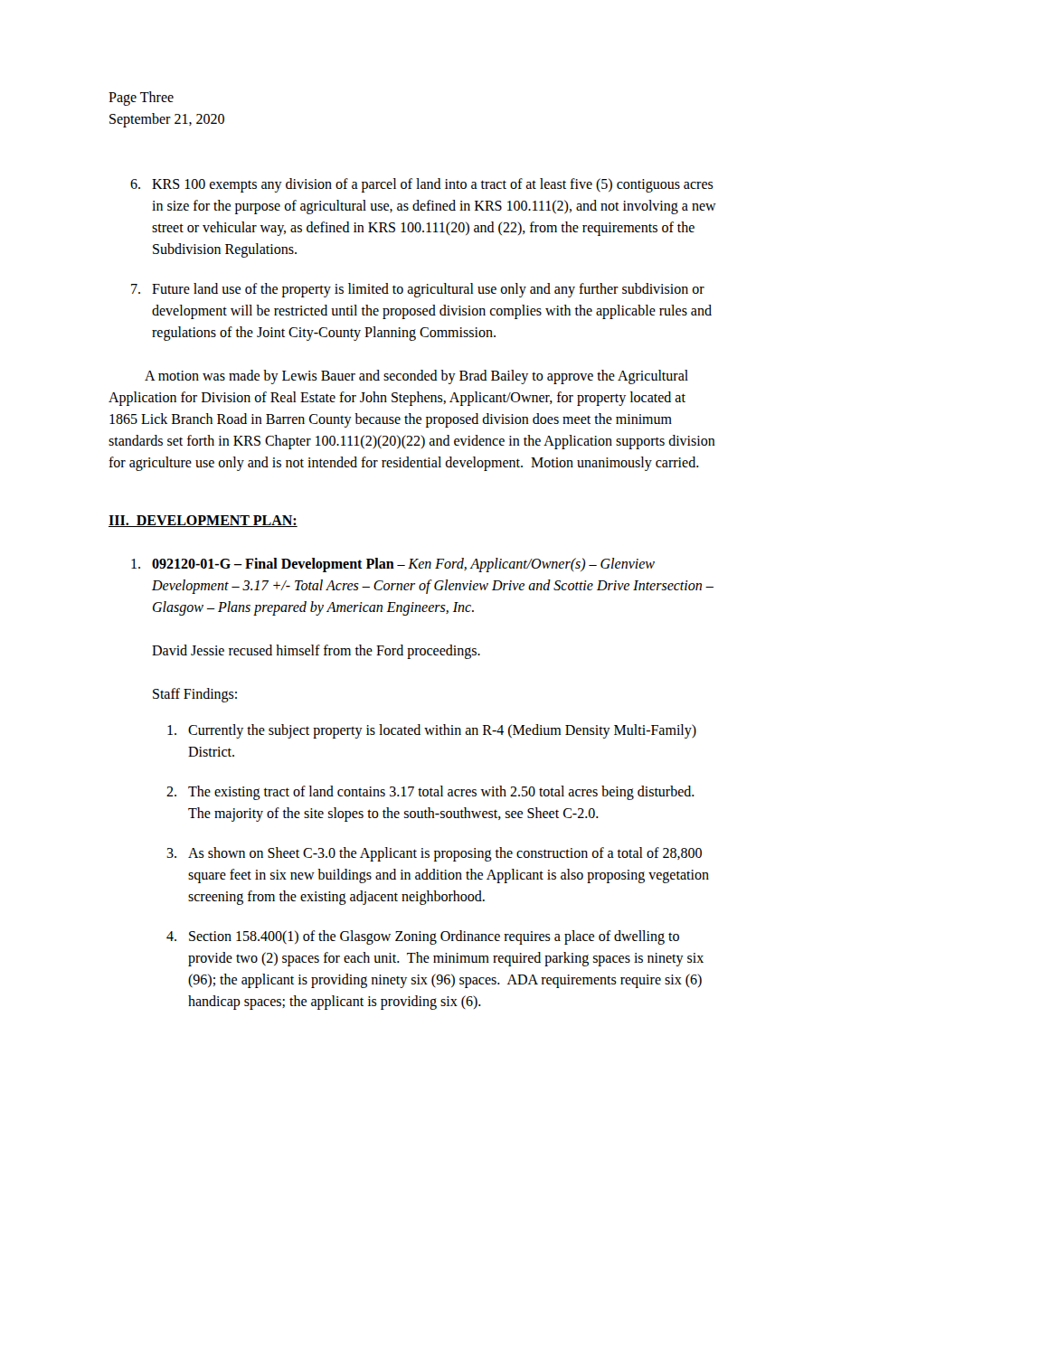Page Three
September 21, 2020
KRS 100 exempts any division of a parcel of land into a tract of at least five (5) contiguous acres in size for the purpose of agricultural use, as defined in KRS 100.111(2), and not involving a new street or vehicular way, as defined in KRS 100.111(20) and (22), from the requirements of the Subdivision Regulations.
Future land use of the property is limited to agricultural use only and any further subdivision or development will be restricted until the proposed division complies with the applicable rules and regulations of the Joint City-County Planning Commission.
A motion was made by Lewis Bauer and seconded by Brad Bailey to approve the Agricultural Application for Division of Real Estate for John Stephens, Applicant/Owner, for property located at 1865 Lick Branch Road in Barren County because the proposed division does meet the minimum standards set forth in KRS Chapter 100.111(2)(20)(22) and evidence in the Application supports division for agriculture use only and is not intended for residential development. Motion unanimously carried.
III. DEVELOPMENT PLAN:
092120-01-G – Final Development Plan – Ken Ford, Applicant/Owner(s) – Glenview Development – 3.17 +/- Total Acres – Corner of Glenview Drive and Scottie Drive Intersection – Glasgow – Plans prepared by American Engineers, Inc.
David Jessie recused himself from the Ford proceedings.
Staff Findings:
Currently the subject property is located within an R-4 (Medium Density Multi-Family) District.
The existing tract of land contains 3.17 total acres with 2.50 total acres being disturbed. The majority of the site slopes to the south-southwest, see Sheet C-2.0.
As shown on Sheet C-3.0 the Applicant is proposing the construction of a total of 28,800 square feet in six new buildings and in addition the Applicant is also proposing vegetation screening from the existing adjacent neighborhood.
Section 158.400(1) of the Glasgow Zoning Ordinance requires a place of dwelling to provide two (2) spaces for each unit. The minimum required parking spaces is ninety six (96); the applicant is providing ninety six (96) spaces. ADA requirements require six (6) handicap spaces; the applicant is providing six (6).